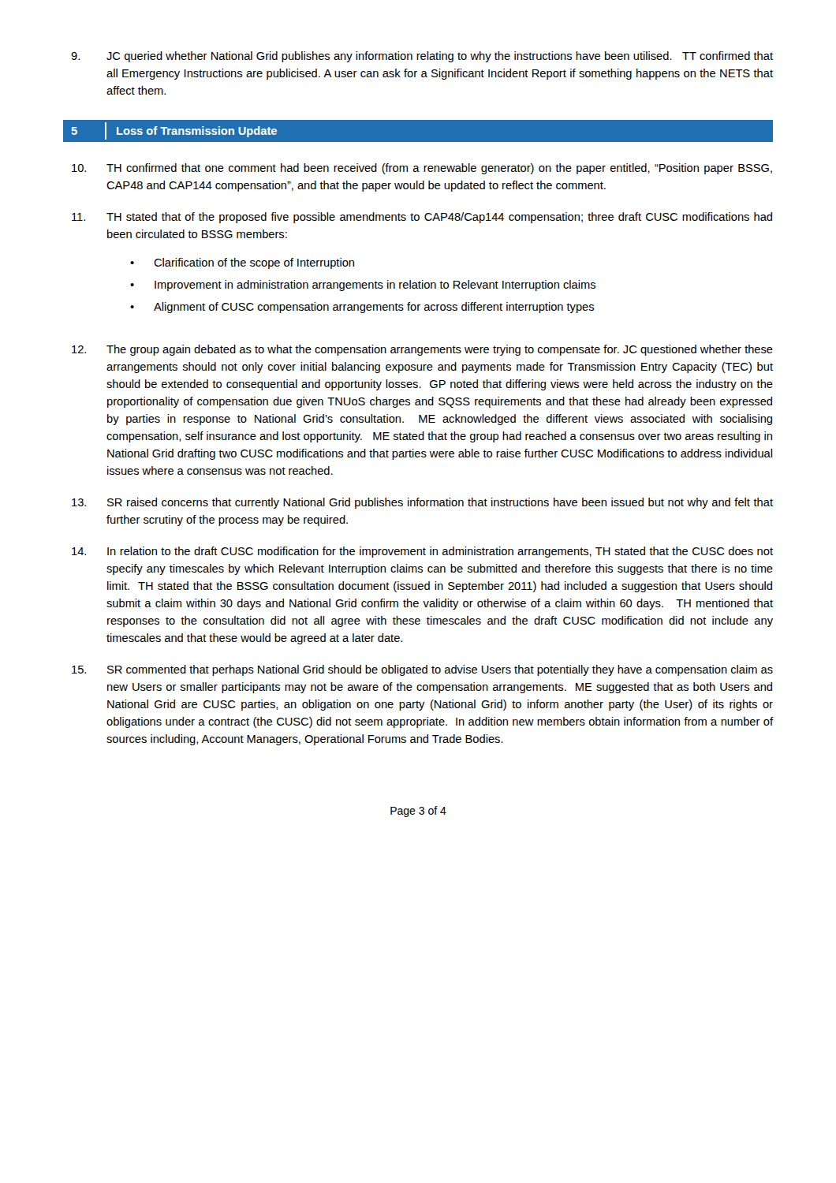9.
JC queried whether National Grid publishes any information relating to why the instructions have been utilised. TT confirmed that all Emergency Instructions are publicised. A user can ask for a Significant Incident Report if something happens on the NETS that affect them.
5
Loss of Transmission Update
10.
TH confirmed that one comment had been received (from a renewable generator) on the paper entitled, “Position paper BSSG, CAP48 and CAP144 compensation”, and that the paper would be updated to reflect the comment.
11.
TH stated that of the proposed five possible amendments to CAP48/Cap144 compensation; three draft CUSC modifications had been circulated to BSSG members:
Clarification of the scope of Interruption
Improvement in administration arrangements in relation to Relevant Interruption claims
Alignment of CUSC compensation arrangements for across different interruption types
12.
The group again debated as to what the compensation arrangements were trying to compensate for. JC questioned whether these arrangements should not only cover initial balancing exposure and payments made for Transmission Entry Capacity (TEC) but should be extended to consequential and opportunity losses. GP noted that differing views were held across the industry on the proportionality of compensation due given TNUoS charges and SQSS requirements and that these had already been expressed by parties in response to National Grid’s consultation. ME acknowledged the different views associated with socialising compensation, self insurance and lost opportunity. ME stated that the group had reached a consensus over two areas resulting in National Grid drafting two CUSC modifications and that parties were able to raise further CUSC Modifications to address individual issues where a consensus was not reached.
13.
SR raised concerns that currently National Grid publishes information that instructions have been issued but not why and felt that further scrutiny of the process may be required.
14.
In relation to the draft CUSC modification for the improvement in administration arrangements, TH stated that the CUSC does not specify any timescales by which Relevant Interruption claims can be submitted and therefore this suggests that there is no time limit. TH stated that the BSSG consultation document (issued in September 2011) had included a suggestion that Users should submit a claim within 30 days and National Grid confirm the validity or otherwise of a claim within 60 days. TH mentioned that responses to the consultation did not all agree with these timescales and the draft CUSC modification did not include any timescales and that these would be agreed at a later date.
15.
SR commented that perhaps National Grid should be obligated to advise Users that potentially they have a compensation claim as new Users or smaller participants may not be aware of the compensation arrangements. ME suggested that as both Users and National Grid are CUSC parties, an obligation on one party (National Grid) to inform another party (the User) of its rights or obligations under a contract (the CUSC) did not seem appropriate. In addition new members obtain information from a number of sources including, Account Managers, Operational Forums and Trade Bodies.
Page 3 of 4